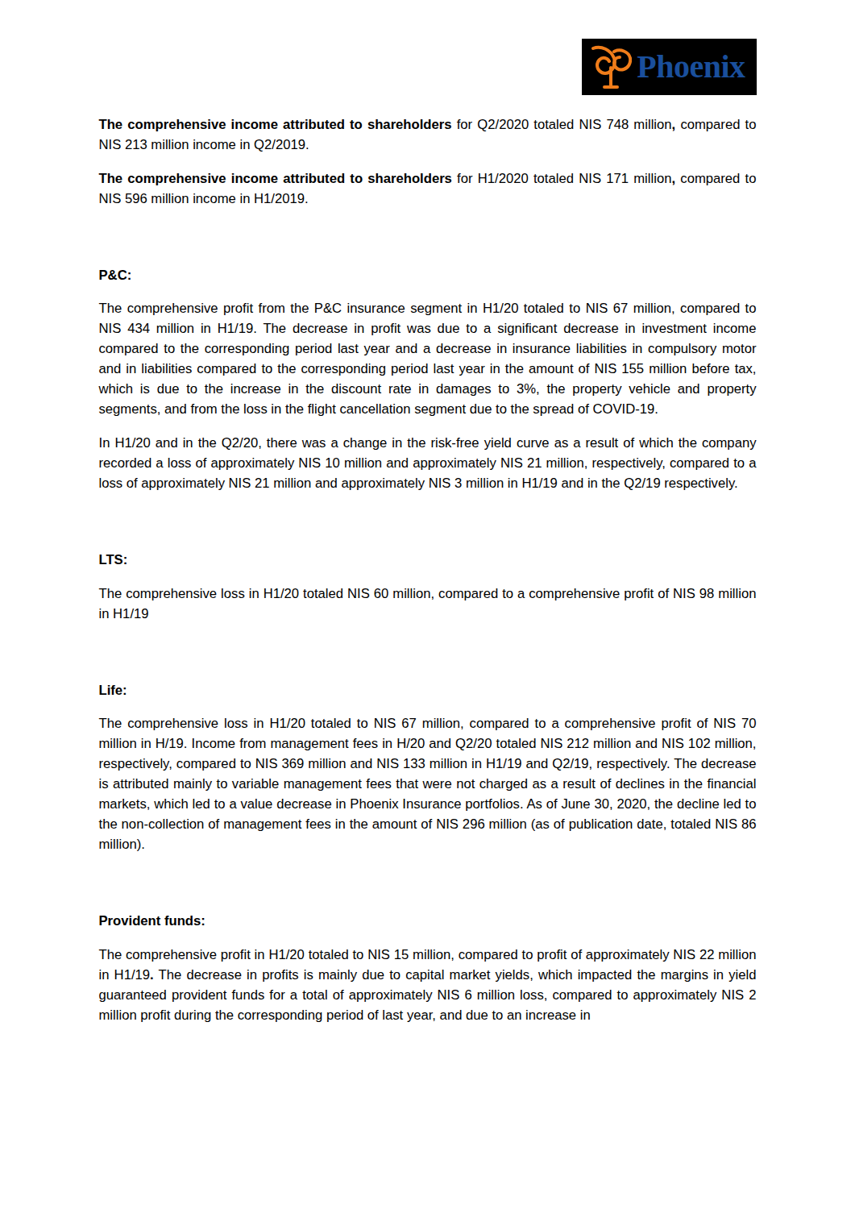Phoenix
The comprehensive income attributed to shareholders for Q2/2020 totaled NIS 748 million, compared to NIS 213 million income in Q2/2019.
The comprehensive income attributed to shareholders for H1/2020 totaled NIS 171 million, compared to NIS 596 million income in H1/2019.
P&C:
The comprehensive profit from the P&C insurance segment in H1/20 totaled to NIS 67 million, compared to NIS 434 million in H1/19. The decrease in profit was due to a significant decrease in investment income compared to the corresponding period last year and a decrease in insurance liabilities in compulsory motor and in liabilities compared to the corresponding period last year in the amount of NIS 155 million before tax, which is due to the increase in the discount rate in damages to 3%, the property vehicle and property segments, and from the loss in the flight cancellation segment due to the spread of COVID-19.
In H1/20 and in the Q2/20, there was a change in the risk-free yield curve as a result of which the company recorded a loss of approximately NIS 10 million and approximately NIS 21 million, respectively, compared to a loss of approximately NIS 21 million and approximately NIS 3 million in H1/19 and in the Q2/19 respectively.
LTS:
The comprehensive loss in H1/20 totaled NIS 60 million, compared to a comprehensive profit of NIS 98 million in H1/19
Life:
The comprehensive loss in H1/20 totaled to NIS 67 million, compared to a comprehensive profit of NIS 70 million in H/19. Income from management fees in H/20 and Q2/20 totaled NIS 212 million and NIS 102 million, respectively, compared to NIS 369 million and NIS 133 million in H1/19 and Q2/19, respectively. The decrease is attributed mainly to variable management fees that were not charged as a result of declines in the financial markets, which led to a value decrease in Phoenix Insurance portfolios. As of June 30, 2020, the decline led to the non-collection of management fees in the amount of NIS 296 million (as of publication date, totaled NIS 86 million).
Provident funds:
The comprehensive profit in H1/20 totaled to NIS 15 million, compared to profit of approximately NIS 22 million in H1/19. The decrease in profits is mainly due to capital market yields, which impacted the margins in yield guaranteed provident funds for a total of approximately NIS 6 million loss, compared to approximately NIS 2 million profit during the corresponding period of last year, and due to an increase in